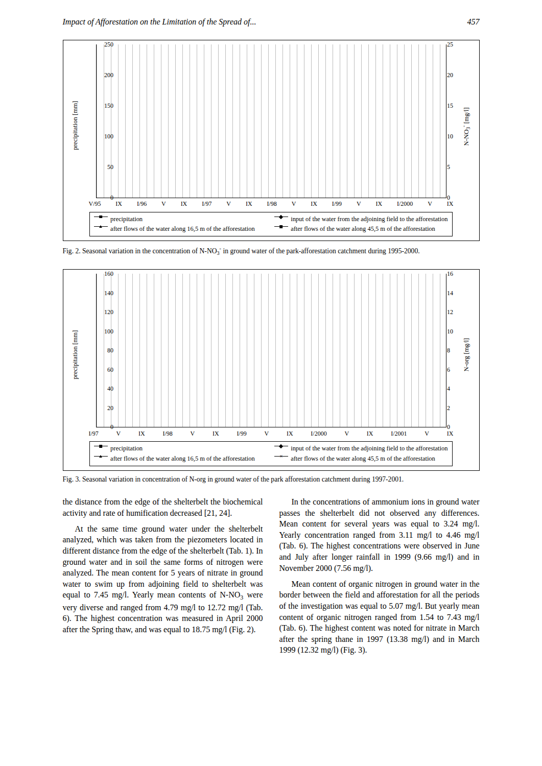Impact of Afforestation on the Limitation of the Spread of... 457
precipitation [mm] N-NO3- [mg/l]
250 200 150 100 50 0
25 20 15 10 5 0
V/95 IX I/96 VIX I/97 VIX I/98 VIX I/99 VIX I/2000 VIX
precipitation
input of the water from the adjoining field to the afforestation
after flows of the water along 16,5 m of the afforestation
after flows of the water along 45,5 m of the afforestation
Fig. 2. Seasonal variation in the concentration of N-NO3- in ground water of the park-afforestation catchment during 1995-2000.
precipitation [mm] N-org [mg/l]
160 140 120 100 80 60 40 20 0
16 14 12 10 8 6 4 2 0
I/97 VIX I/98 VIX I/99 VIX I/2000 VIX I/2001 VIX
precipitation
input of the water from the adjoining field to the afforestation
after flows of the water along 16,5 m of the afforestation
after flows of the water along 45,5 m of the afforestation
Fig. 3. Seasonal variation in concentration of N-org in ground water of the park afforestation catchment during 1997-2001.
the distance from the edge of the shelterbelt the biochemical activity and rate of humification decreased [21, 24].
At the same time ground water under the shelterbelt analyzed, which was taken from the piezometers located in different distance from the edge of the shelterbelt (Tab. 1). In ground water and in soil the same forms of nitrogen were analyzed. The mean content for 5 years of nitrate in ground water to swim up from adjoining field to shelterbelt was equal to 7.45 mg/l. Yearly mean contents of N-NO3 were very diverse and ranged from 4.79 mg/l to 12.72 mg/l (Tab. 6). The highest concentration was measured in April 2000 after the Spring thaw, and was equal to 18.75 mg/l (Fig. 2).
In the concentrations of ammonium ions in ground water passes the shelterbelt did not observed any differences. Mean content for several years was equal to 3.24 mg/l. Yearly concentration ranged from 3.11 mg/l to 4.46 mg/l (Tab. 6). The highest concentrations were observed in June and July after longer rainfall in 1999 (9.66 mg/l) and in November 2000 (7.56 mg/l).
Mean content of organic nitrogen in ground water in the border between the field and afforestation for all the periods of the investigation was equal to 5.07 mg/l. But yearly mean content of organic nitrogen ranged from 1.54 to 7.43 mg/l (Tab. 6). The highest content was noted for nitrate in March after the spring thane in 1997 (13.38 mg/l) and in March 1999 (12.32 mg/l) (Fig. 3).